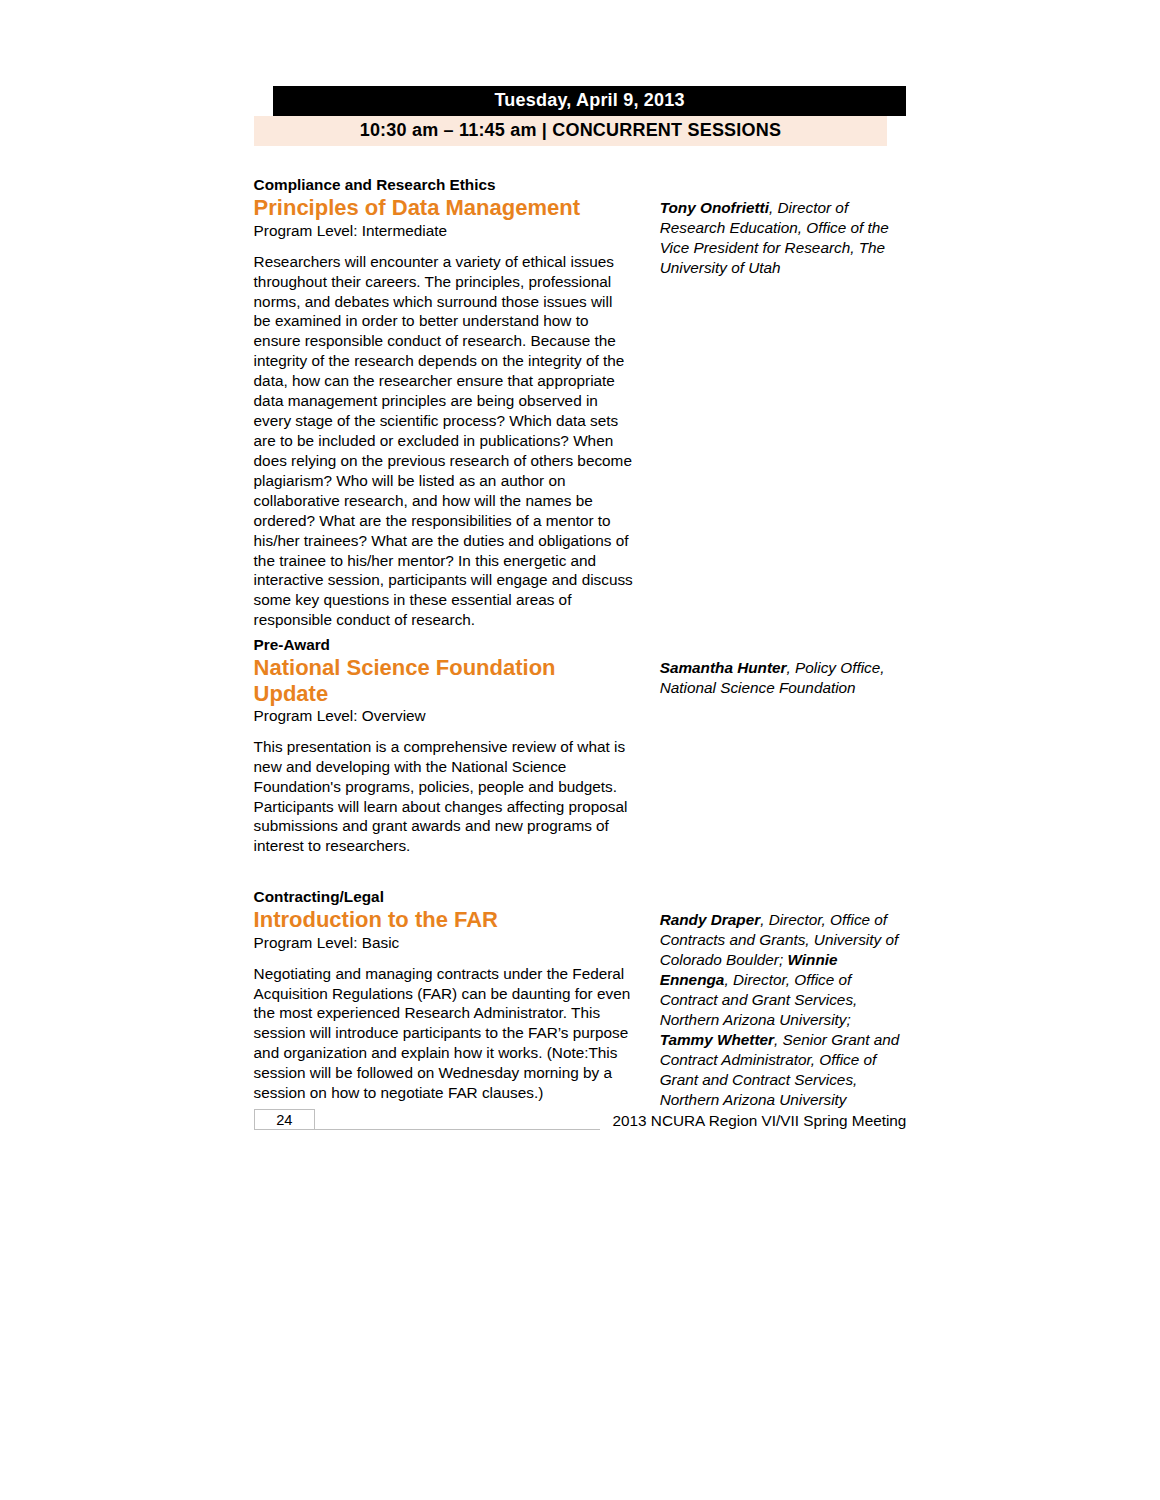Tuesday, April 9, 2013
10:30 am – 11:45 am | CONCURRENT SESSIONS
Compliance and Research Ethics
Principles of Data Management
Program Level: Intermediate
Researchers will encounter a variety of ethical issues throughout their careers. The principles, professional norms, and debates which surround those issues will be examined in order to better understand how to ensure responsible conduct of research. Because the integrity of the research depends on the integrity of the data, how can the researcher ensure that appropriate data management principles are being observed in every stage of the scientific process? Which data sets are to be included or excluded in publications? When does relying on the previous research of others become plagiarism? Who will be listed as an author on collaborative research, and how will the names be ordered? What are the responsibilities of a mentor to his/her trainees? What are the duties and obligations of the trainee to his/her mentor? In this energetic and interactive session, participants will engage and discuss some key questions in these essential areas of responsible conduct of research.
Tony Onofrietti, Director of Research Education, Office of the Vice President for Research, The University of Utah
Pre-Award
National Science Foundation Update
Program Level: Overview
This presentation is a comprehensive review of what is new and developing with the National Science Foundation's programs, policies, people and budgets. Participants will learn about changes affecting proposal submissions and grant awards and new programs of interest to researchers.
Samantha Hunter, Policy Office, National Science Foundation
Contracting/Legal
Introduction to the FAR
Program Level: Basic
Negotiating and managing contracts under the Federal Acquisition Regulations (FAR) can be daunting for even the most experienced Research Administrator. This session will introduce participants to the FAR’s purpose and organization and explain how it works. (Note:This session will be followed on Wednesday morning by a session on how to negotiate FAR clauses.)
Randy Draper, Director, Office of Contracts and Grants, University of Colorado Boulder; Winnie Ennenga, Director, Office of Contract and Grant Services, Northern Arizona University; Tammy Whetter, Senior Grant and Contract Administrator, Office of Grant and Contract Services, Northern Arizona University
24
2013 NCURA Region VI/VII Spring Meeting